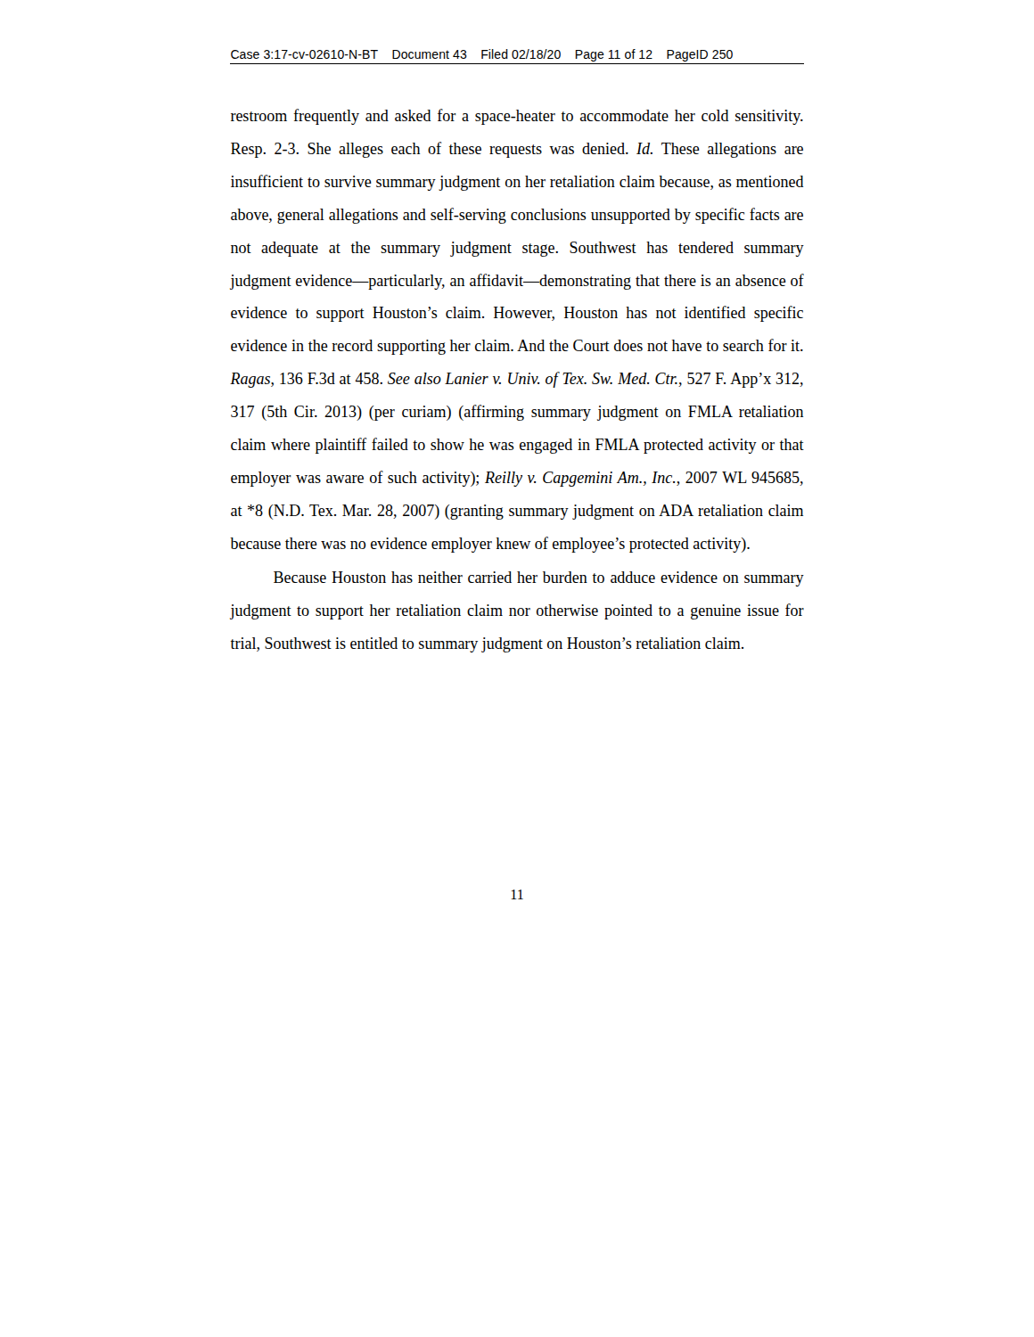Case 3:17-cv-02610-N-BT Document 43 Filed 02/18/20 Page 11 of 12 PageID 250
restroom frequently and asked for a space-heater to accommodate her cold sensitivity. Resp. 2-3. She alleges each of these requests was denied. Id. These allegations are insufficient to survive summary judgment on her retaliation claim because, as mentioned above, general allegations and self-serving conclusions unsupported by specific facts are not adequate at the summary judgment stage. Southwest has tendered summary judgment evidence—particularly, an affidavit—demonstrating that there is an absence of evidence to support Houston’s claim. However, Houston has not identified specific evidence in the record supporting her claim. And the Court does not have to search for it. Ragas, 136 F.3d at 458. See also Lanier v. Univ. of Tex. Sw. Med. Ctr., 527 F. App’x 312, 317 (5th Cir. 2013) (per curiam) (affirming summary judgment on FMLA retaliation claim where plaintiff failed to show he was engaged in FMLA protected activity or that employer was aware of such activity); Reilly v. Capgemini Am., Inc., 2007 WL 945685, at *8 (N.D. Tex. Mar. 28, 2007) (granting summary judgment on ADA retaliation claim because there was no evidence employer knew of employee’s protected activity).
Because Houston has neither carried her burden to adduce evidence on summary judgment to support her retaliation claim nor otherwise pointed to a genuine issue for trial, Southwest is entitled to summary judgment on Houston’s retaliation claim.
11